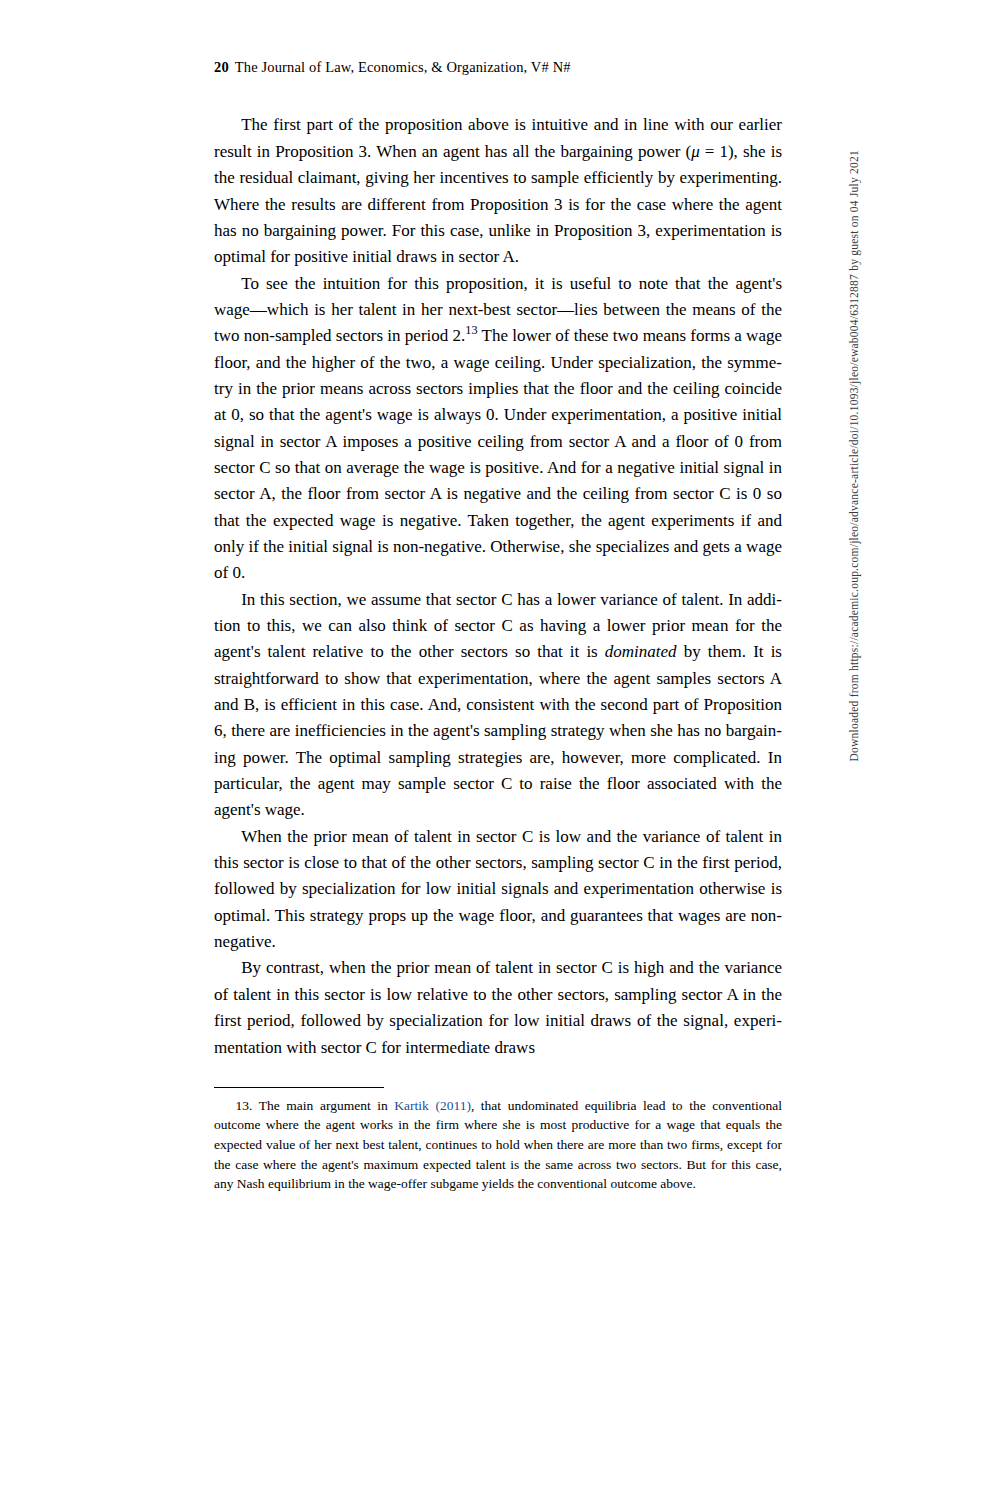20 The Journal of Law, Economics, & Organization, V# N#
The first part of the proposition above is intuitive and in line with our earlier result in Proposition 3. When an agent has all the bargaining power (μ = 1), she is the residual claimant, giving her incentives to sample efficiently by experimenting. Where the results are different from Proposition 3 is for the case where the agent has no bargaining power. For this case, unlike in Proposition 3, experimentation is optimal for positive initial draws in sector A.
To see the intuition for this proposition, it is useful to note that the agent's wage—which is her talent in her next-best sector—lies between the means of the two non-sampled sectors in period 2.13 The lower of these two means forms a wage floor, and the higher of the two, a wage ceiling. Under specialization, the symmetry in the prior means across sectors implies that the floor and the ceiling coincide at 0, so that the agent's wage is always 0. Under experimentation, a positive initial signal in sector A imposes a positive ceiling from sector A and a floor of 0 from sector C so that on average the wage is positive. And for a negative initial signal in sector A, the floor from sector A is negative and the ceiling from sector C is 0 so that the expected wage is negative. Taken together, the agent experiments if and only if the initial signal is non-negative. Otherwise, she specializes and gets a wage of 0.
In this section, we assume that sector C has a lower variance of talent. In addition to this, we can also think of sector C as having a lower prior mean for the agent's talent relative to the other sectors so that it is dominated by them. It is straightforward to show that experimentation, where the agent samples sectors A and B, is efficient in this case. And, consistent with the second part of Proposition 6, there are inefficiencies in the agent's sampling strategy when she has no bargaining power. The optimal sampling strategies are, however, more complicated. In particular, the agent may sample sector C to raise the floor associated with the agent's wage.
When the prior mean of talent in sector C is low and the variance of talent in this sector is close to that of the other sectors, sampling sector C in the first period, followed by specialization for low initial signals and experimentation otherwise is optimal. This strategy props up the wage floor, and guarantees that wages are non-negative.
By contrast, when the prior mean of talent in sector C is high and the variance of talent in this sector is low relative to the other sectors, sampling sector A in the first period, followed by specialization for low initial draws of the signal, experimentation with sector C for intermediate draws
13. The main argument in Kartik (2011), that undominated equilibria lead to the conventional outcome where the agent works in the firm where she is most productive for a wage that equals the expected value of her next best talent, continues to hold when there are more than two firms, except for the case where the agent's maximum expected talent is the same across two sectors. But for this case, any Nash equilibrium in the wage-offer subgame yields the conventional outcome above.
Downloaded from https://academic.oup.com/jleo/advance-article/doi/10.1093/jleo/ewab004/6312887 by guest on 04 July 2021